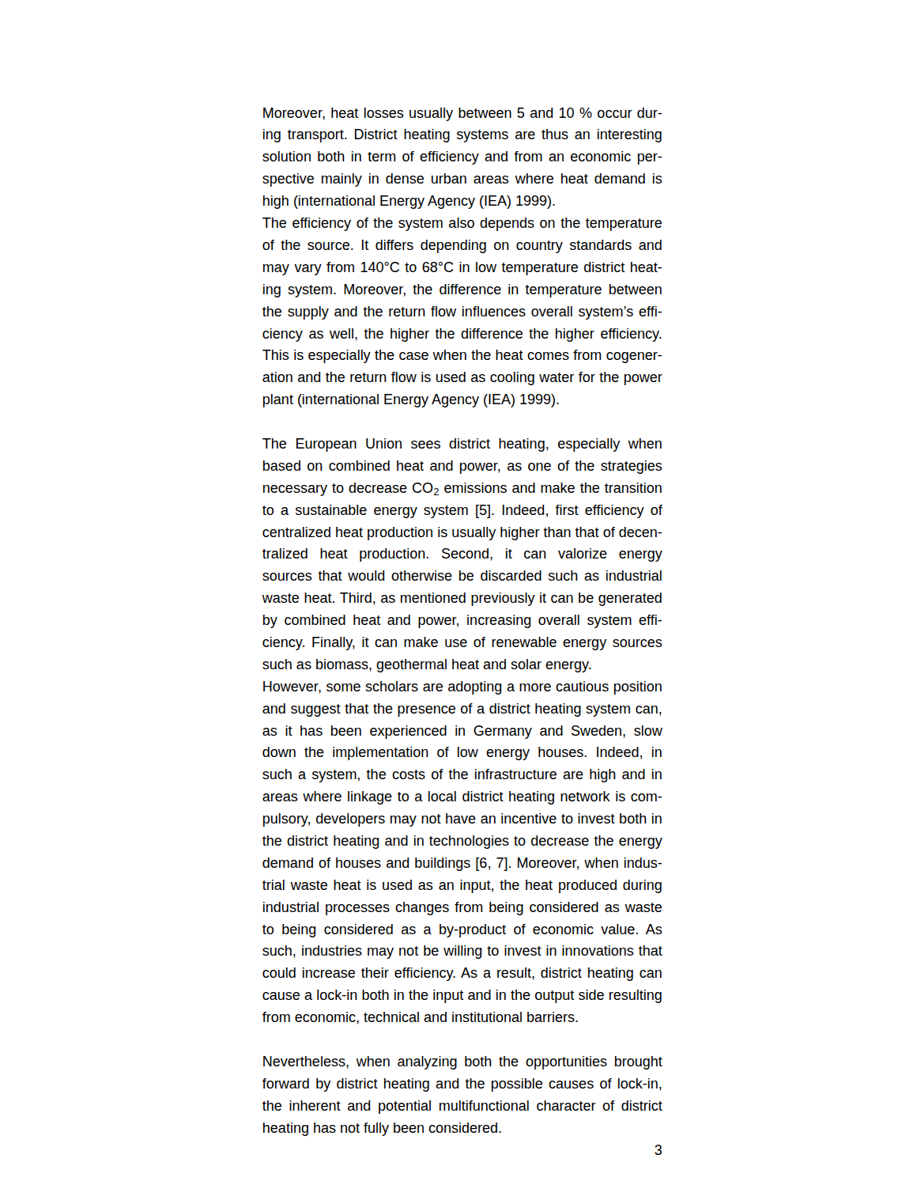Moreover, heat losses usually between 5 and 10 % occur during transport. District heating systems are thus an interesting solution both in term of efficiency and from an economic perspective mainly in dense urban areas where heat demand is high (international Energy Agency (IEA) 1999).
The efficiency of the system also depends on the temperature of the source. It differs depending on country standards and may vary from 140°C to 68°C in low temperature district heating system. Moreover, the difference in temperature between the supply and the return flow influences overall system’s efficiency as well, the higher the difference the higher efficiency. This is especially the case when the heat comes from cogeneration and the return flow is used as cooling water for the power plant (international Energy Agency (IEA) 1999).
The European Union sees district heating, especially when based on combined heat and power, as one of the strategies necessary to decrease CO2 emissions and make the transition to a sustainable energy system [5]. Indeed, first efficiency of centralized heat production is usually higher than that of decentralized heat production. Second, it can valorize energy sources that would otherwise be discarded such as industrial waste heat. Third, as mentioned previously it can be generated by combined heat and power, increasing overall system efficiency. Finally, it can make use of renewable energy sources such as biomass, geothermal heat and solar energy.
However, some scholars are adopting a more cautious position and suggest that the presence of a district heating system can, as it has been experienced in Germany and Sweden, slow down the implementation of low energy houses. Indeed, in such a system, the costs of the infrastructure are high and in areas where linkage to a local district heating network is compulsory, developers may not have an incentive to invest both in the district heating and in technologies to decrease the energy demand of houses and buildings [6, 7]. Moreover, when industrial waste heat is used as an input, the heat produced during industrial processes changes from being considered as waste to being considered as a by-product of economic value. As such, industries may not be willing to invest in innovations that could increase their efficiency. As a result, district heating can cause a lock-in both in the input and in the output side resulting from economic, technical and institutional barriers.
Nevertheless, when analyzing both the opportunities brought forward by district heating and the possible causes of lock-in, the inherent and potential multifunctional character of district heating has not fully been considered.
3